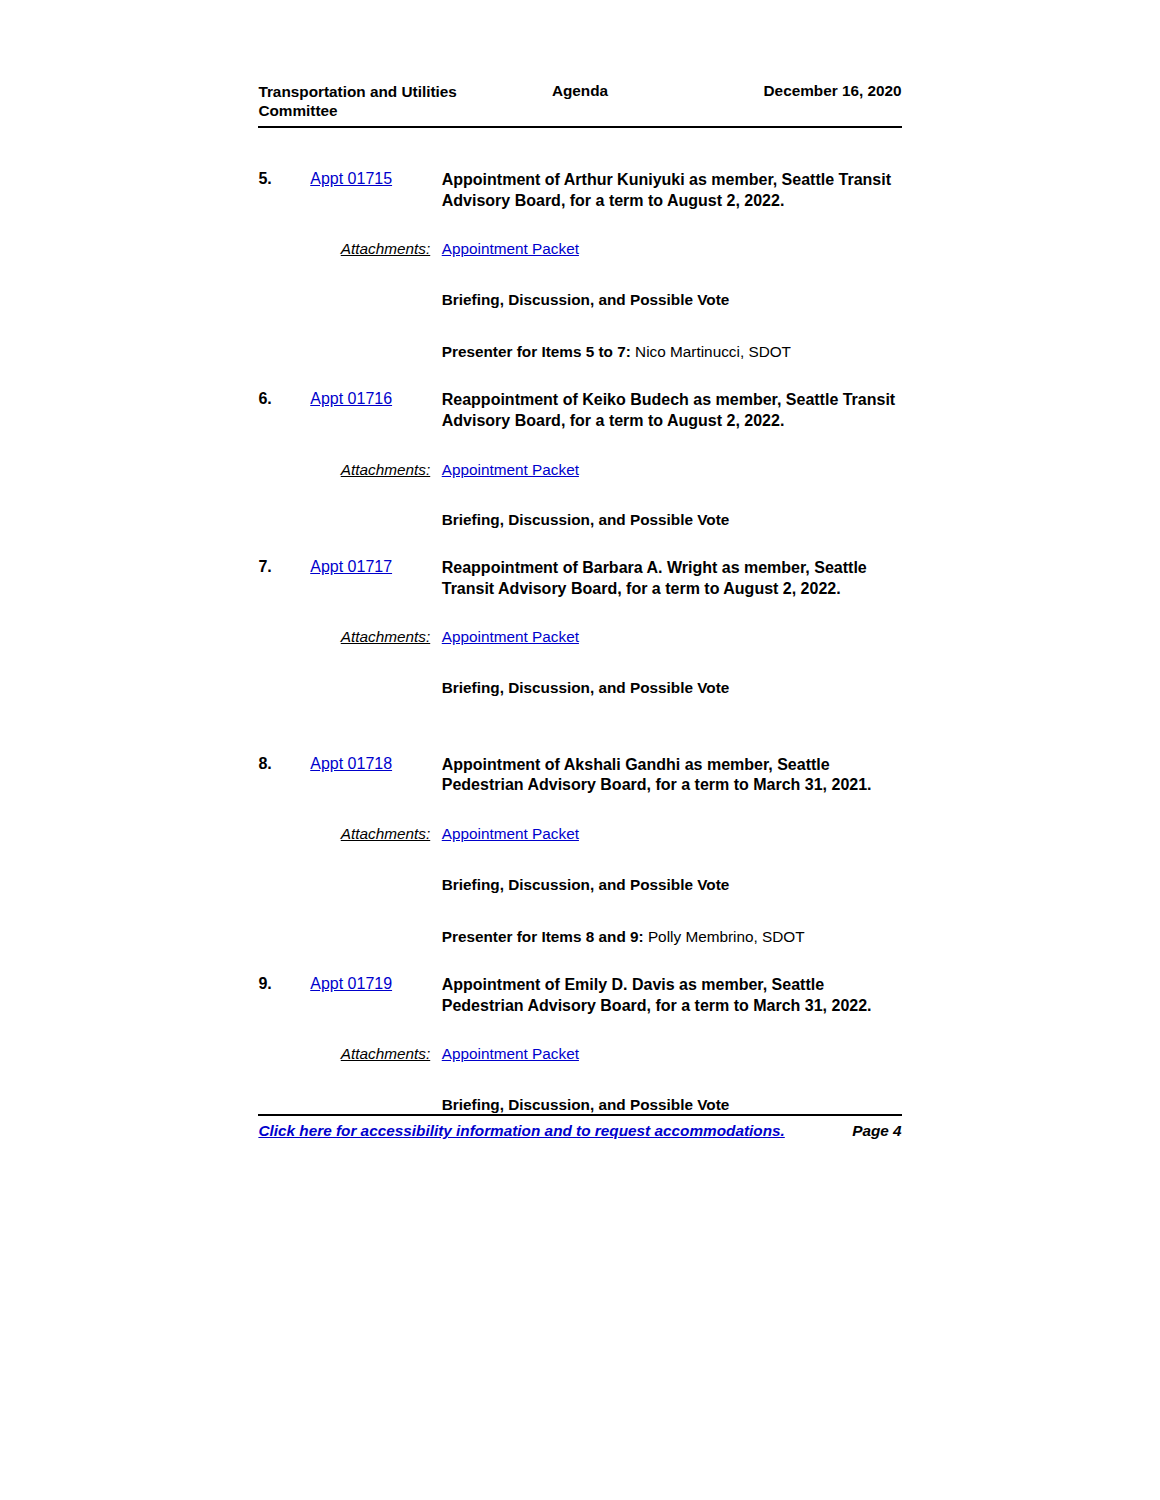| Transportation and Utilities Committee | Agenda | December 16, 2020 |
5.
Appt 01715
Appointment of Arthur Kuniyuki as member, Seattle Transit Advisory Board, for a term to August 2, 2022.
Attachments:
Appointment Packet
Briefing, Discussion, and Possible Vote
Presenter for Items 5 to 7: Nico Martinucci, SDOT
6.
Appt 01716
Reappointment of Keiko Budech as member, Seattle Transit Advisory Board, for a term to August 2, 2022.
Attachments:
Appointment Packet
Briefing, Discussion, and Possible Vote
7.
Appt 01717
Reappointment of Barbara A. Wright as member, Seattle Transit Advisory Board, for a term to August 2, 2022.
Attachments:
Appointment Packet
Briefing, Discussion, and Possible Vote
8.
Appt 01718
Appointment of Akshali Gandhi as member, Seattle Pedestrian Advisory Board, for a term to March 31, 2021.
Attachments:
Appointment Packet
Briefing, Discussion, and Possible Vote
Presenter for Items 8 and 9: Polly Membrino, SDOT
9.
Appt 01719
Appointment of Emily D. Davis as member, Seattle Pedestrian Advisory Board, for a term to March 31, 2022.
Attachments:
Appointment Packet
Briefing, Discussion, and Possible Vote
| Click here for accessibility information and to request accommodations. | Page 4 |